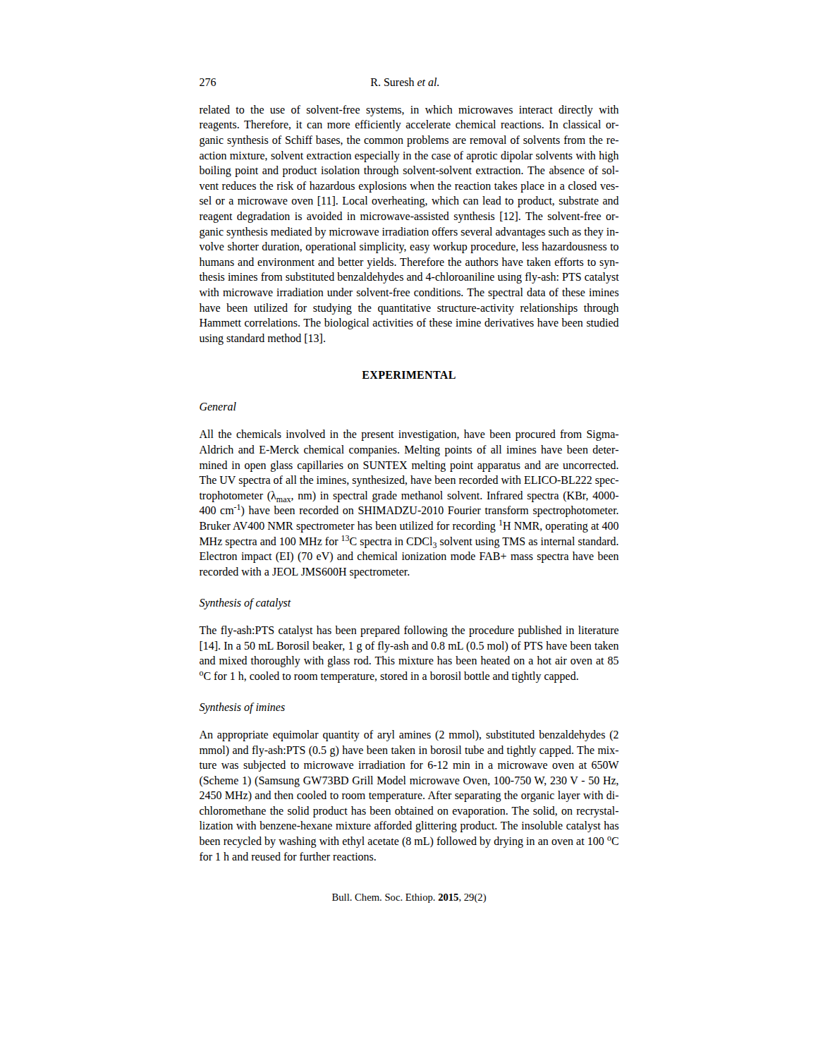276 R. Suresh et al.
related to the use of solvent-free systems, in which microwaves interact directly with reagents. Therefore, it can more efficiently accelerate chemical reactions. In classical organic synthesis of Schiff bases, the common problems are removal of solvents from the reaction mixture, solvent extraction especially in the case of aprotic dipolar solvents with high boiling point and product isolation through solvent-solvent extraction. The absence of solvent reduces the risk of hazardous explosions when the reaction takes place in a closed vessel or a microwave oven [11]. Local overheating, which can lead to product, substrate and reagent degradation is avoided in microwave-assisted synthesis [12]. The solvent-free organic synthesis mediated by microwave irradiation offers several advantages such as they involve shorter duration, operational simplicity, easy workup procedure, less hazardousness to humans and environment and better yields. Therefore the authors have taken efforts to synthesis imines from substituted benzaldehydes and 4-chloroaniline using fly-ash: PTS catalyst with microwave irradiation under solvent-free conditions. The spectral data of these imines have been utilized for studying the quantitative structure-activity relationships through Hammett correlations. The biological activities of these imine derivatives have been studied using standard method [13].
EXPERIMENTAL
General
All the chemicals involved in the present investigation, have been procured from Sigma-Aldrich and E-Merck chemical companies. Melting points of all imines have been determined in open glass capillaries on SUNTEX melting point apparatus and are uncorrected. The UV spectra of all the imines, synthesized, have been recorded with ELICO-BL222 spectrophotometer (λmax, nm) in spectral grade methanol solvent. Infrared spectra (KBr, 4000-400 cm-1) have been recorded on SHIMADZU-2010 Fourier transform spectrophotometer. Bruker AV400 NMR spectrometer has been utilized for recording 1H NMR, operating at 400 MHz spectra and 100 MHz for 13C spectra in CDCl3 solvent using TMS as internal standard. Electron impact (EI) (70 eV) and chemical ionization mode FAB+ mass spectra have been recorded with a JEOL JMS600H spectrometer.
Synthesis of catalyst
The fly-ash:PTS catalyst has been prepared following the procedure published in literature [14]. In a 50 mL Borosil beaker, 1 g of fly-ash and 0.8 mL (0.5 mol) of PTS have been taken and mixed thoroughly with glass rod. This mixture has been heated on a hot air oven at 85 oC for 1 h, cooled to room temperature, stored in a borosil bottle and tightly capped.
Synthesis of imines
An appropriate equimolar quantity of aryl amines (2 mmol), substituted benzaldehydes (2 mmol) and fly-ash:PTS (0.5 g) have been taken in borosil tube and tightly capped. The mixture was subjected to microwave irradiation for 6-12 min in a microwave oven at 650W (Scheme 1) (Samsung GW73BD Grill Model microwave Oven, 100-750 W, 230 V - 50 Hz, 2450 MHz) and then cooled to room temperature. After separating the organic layer with dichloromethane the solid product has been obtained on evaporation. The solid, on recrystallization with benzene-hexane mixture afforded glittering product. The insoluble catalyst has been recycled by washing with ethyl acetate (8 mL) followed by drying in an oven at 100 oC for 1 h and reused for further reactions.
Bull. Chem. Soc. Ethiop. 2015, 29(2)